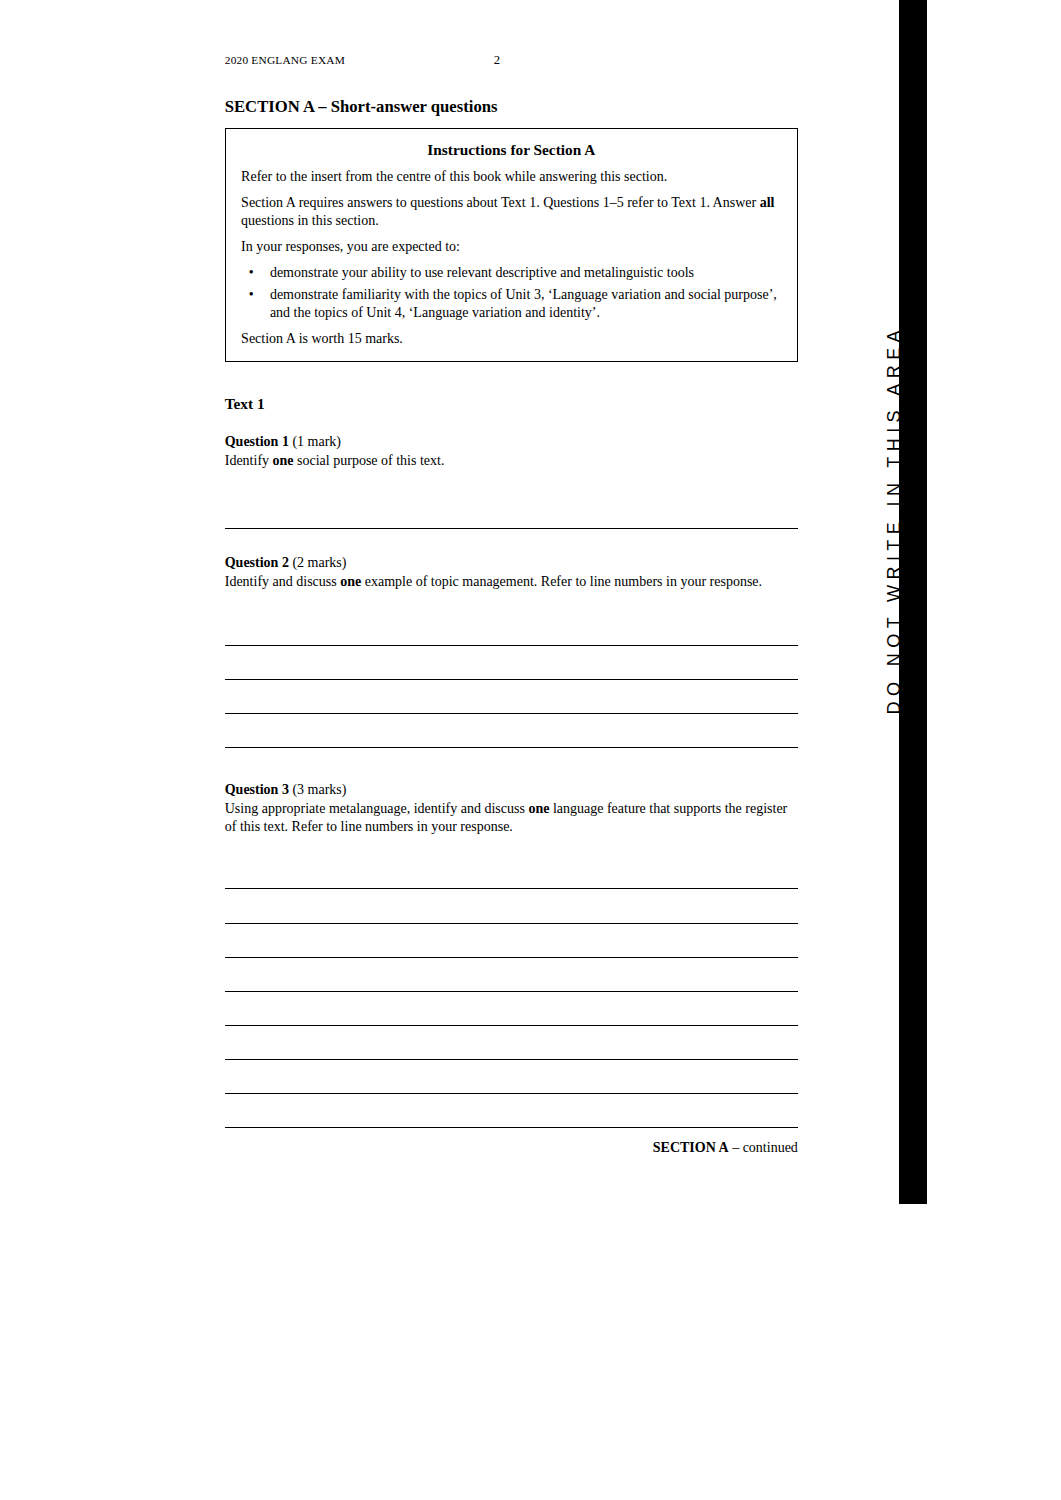2020 ENGLANG EXAM 2
SECTION A – Short-answer questions
Instructions for Section A
Refer to the insert from the centre of this book while answering this section.
Section A requires answers to questions about Text 1. Questions 1–5 refer to Text 1. Answer all questions in this section.
In your responses, you are expected to:
demonstrate your ability to use relevant descriptive and metalinguistic tools
demonstrate familiarity with the topics of Unit 3, ‘Language variation and social purpose’, and the topics of Unit 4, ‘Language variation and identity’.
Section A is worth 15 marks.
Text 1
Question 1 (1 mark)
Identify one social purpose of this text.
Question 2 (2 marks)
Identify and discuss one example of topic management. Refer to line numbers in your response.
Question 3 (3 marks)
Using appropriate metalanguage, identify and discuss one language feature that supports the register of this text. Refer to line numbers in your response.
SECTION A – continued
DO NOT WRITE IN THIS AREA